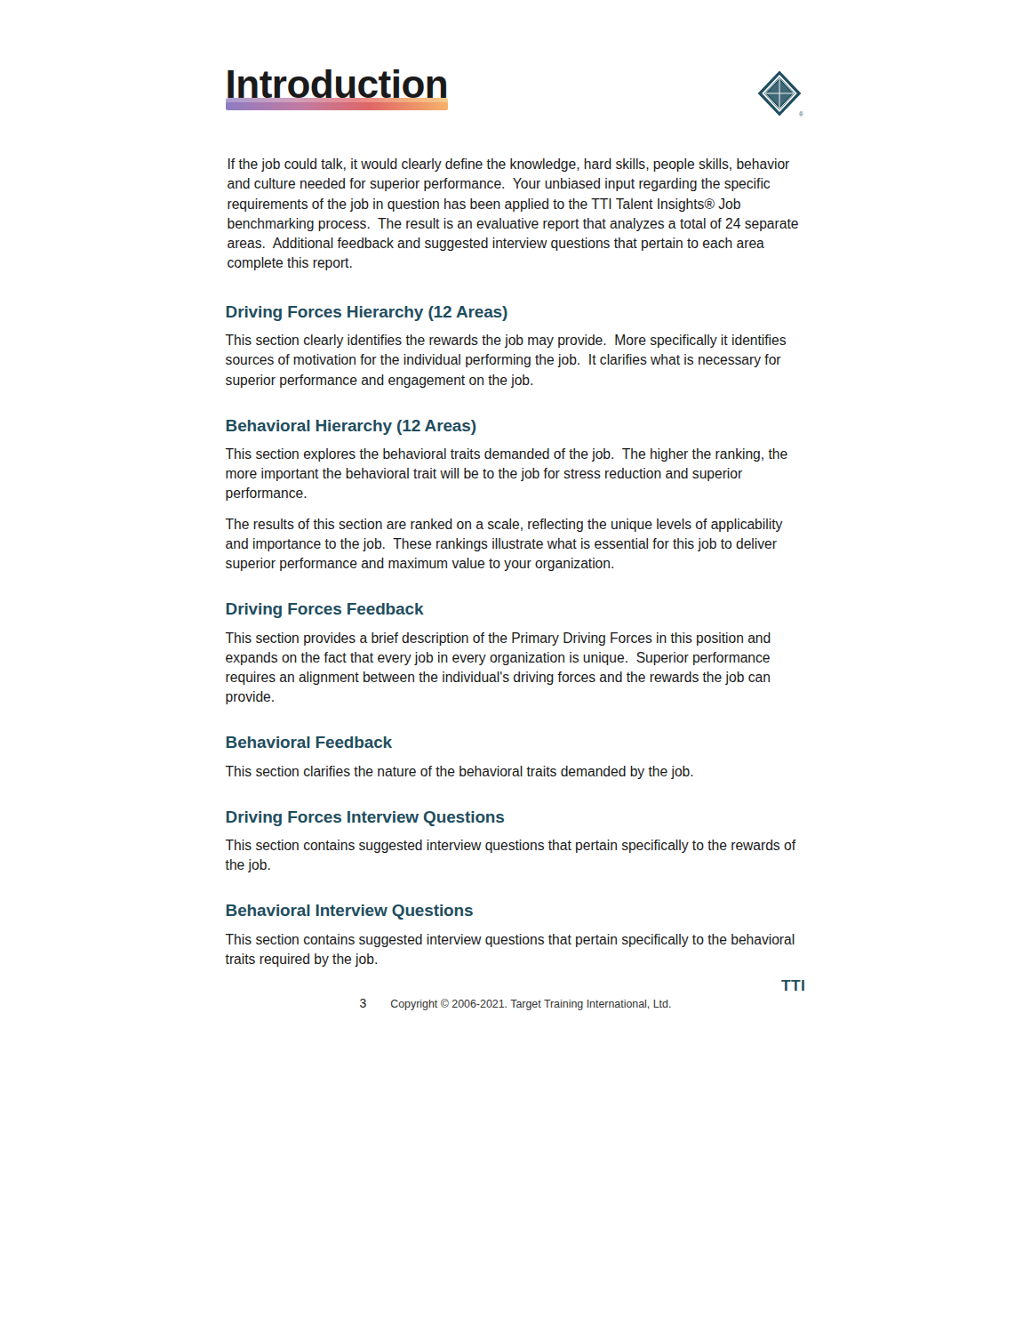Introduction
®
If the job could talk, it would clearly define the knowledge, hard skills, people skills, behavior and culture needed for superior performance. Your unbiased input regarding the specific requirements of the job in question has been applied to the TTI Talent Insights® Job benchmarking process. The result is an evaluative report that analyzes a total of 24 separate areas. Additional feedback and suggested interview questions that pertain to each area complete this report.
Driving Forces Hierarchy (12 Areas)
This section clearly identifies the rewards the job may provide. More specifically it identifies sources of motivation for the individual performing the job. It clarifies what is necessary for superior performance and engagement on the job.
Behavioral Hierarchy (12 Areas)
This section explores the behavioral traits demanded of the job. The higher the ranking, the more important the behavioral trait will be to the job for stress reduction and superior performance.
The results of this section are ranked on a scale, reflecting the unique levels of applicability and importance to the job. These rankings illustrate what is essential for this job to deliver superior performance and maximum value to your organization.
Driving Forces Feedback
This section provides a brief description of the Primary Driving Forces in this position and expands on the fact that every job in every organization is unique. Superior performance requires an alignment between the individual's driving forces and the rewards the job can provide.
Behavioral Feedback
This section clarifies the nature of the behavioral traits demanded by the job.
Driving Forces Interview Questions
This section contains suggested interview questions that pertain specifically to the rewards of the job.
Behavioral Interview Questions
This section contains suggested interview questions that pertain specifically to the behavioral traits required by the job.
TTI
3 Copyright © 2006-2021. Target Training International, Ltd.